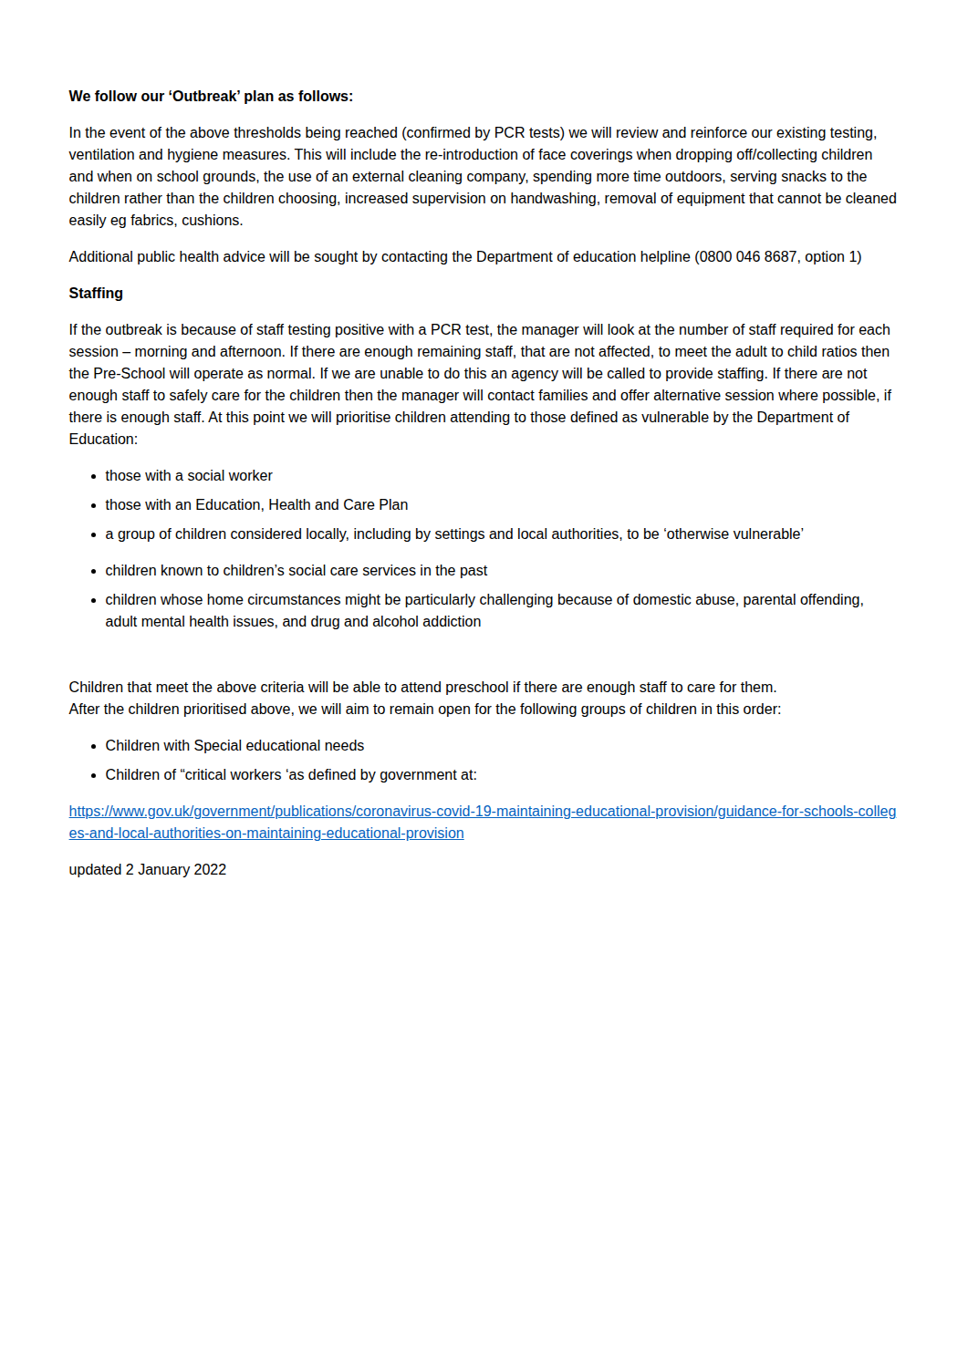We follow our ‘Outbreak’ plan as follows:
In the event of the above thresholds being reached (confirmed by PCR tests) we will review and reinforce our existing testing, ventilation and hygiene measures. This will include the re-introduction of face coverings when dropping off/collecting children and when on school grounds, the use of an external cleaning company, spending more time outdoors, serving snacks to the children rather than the children choosing, increased supervision on handwashing, removal of equipment that cannot be cleaned easily eg fabrics, cushions.
Additional public health advice will be sought by contacting the Department of education helpline (0800 046 8687, option 1)
Staffing
If the outbreak is because of staff testing positive with a PCR test, the manager will look at the number of staff required for each session – morning and afternoon. If there are enough remaining staff, that are not affected, to meet the adult to child ratios then the Pre-School will operate as normal. If we are unable to do this an agency will be called to provide staffing. If there are not enough staff to safely care for the children then the manager will contact families and offer alternative session where possible, if there is enough staff. At this point we will prioritise children attending to those defined as vulnerable by the Department of Education:
those with a social worker
those with an Education, Health and Care Plan
a group of children considered locally, including by settings and local authorities, to be ‘otherwise vulnerable’
children known to children’s social care services in the past
children whose home circumstances might be particularly challenging because of domestic abuse, parental offending, adult mental health issues, and drug and alcohol addiction
Children that meet the above criteria will be able to attend preschool if there are enough staff to care for them.
After the children prioritised above, we will aim to remain open for the following groups of children in this order:
Children with Special educational needs
Children of “critical workers ‘as defined by government at:
https://www.gov.uk/government/publications/coronavirus-covid-19-maintaining-educational-provision/guidance-for-schools-colleges-and-local-authorities-on-maintaining-educational-provision
updated 2 January 2022